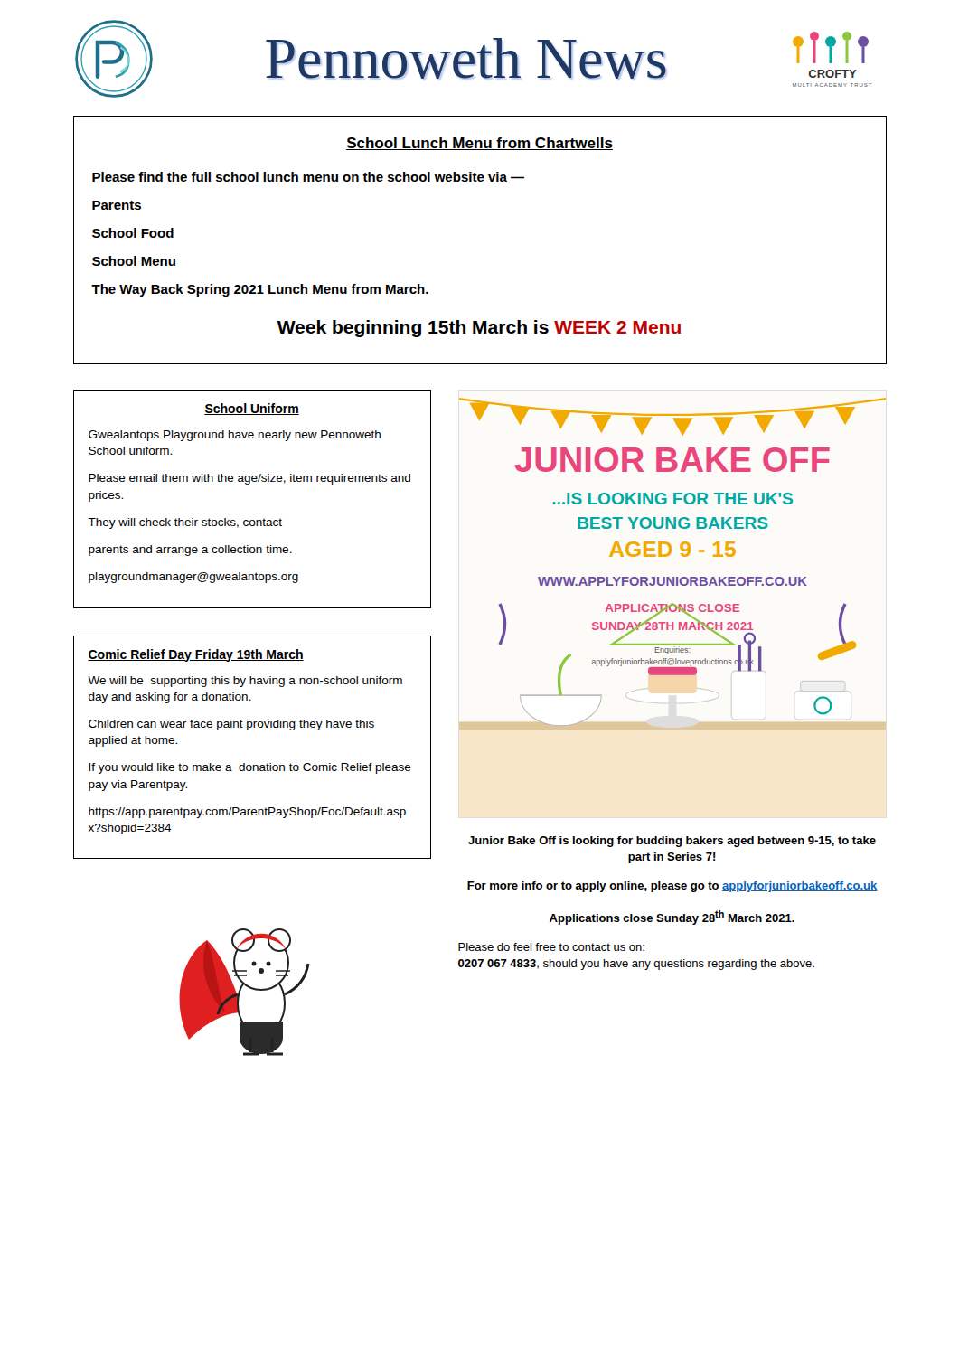Pennoweth News
CROFTY MULTI ACADEMY TRUST
School Lunch Menu from Chartwells
Please find the full school lunch menu on the school website via —
Parents
School Food
School Menu
The Way Back Spring 2021 Lunch Menu from March.
Week beginning 15th March is WEEK 2 Menu
School Uniform
Gwealantops Playground have nearly new Pennoweth School uniform.
Please email them with the age/size, item requirements and prices.
They will check their stocks, contact
parents and arrange a collection time.
playgroundmanager@gwealantops.org
Comic Relief Day Friday 19th March
We will be supporting this by having a non-school uniform day and asking for a donation.
Children can wear face paint providing they have this applied at home.
If you would like to make a donation to Comic Relief please pay via Parentpay.
https://app.parentpay.com/ParentPayShop/Foc/Default.aspx?shopid=2384
JUNIOR BAKE OFF ...IS LOOKING FOR THE UK'S BEST YOUNG BAKERS AGED 9 - 15 WWW.APPLYFORJUNIORBAKEOFF.CO.UK APPLICATIONS CLOSE SUNDAY 28TH MARCH 2021 Enquiries: applyforjuniorbakeoff@loveproductions.co.uk
Junior Bake Off is looking for budding bakers aged between 9-15, to take part in Series 7!
For more info or to apply online, please go to applyforjuniorbakeoff.co.uk
Applications close Sunday 28th March 2021.
Please do feel free to contact us on:
0207 067 4833, should you have any questions regarding the above.